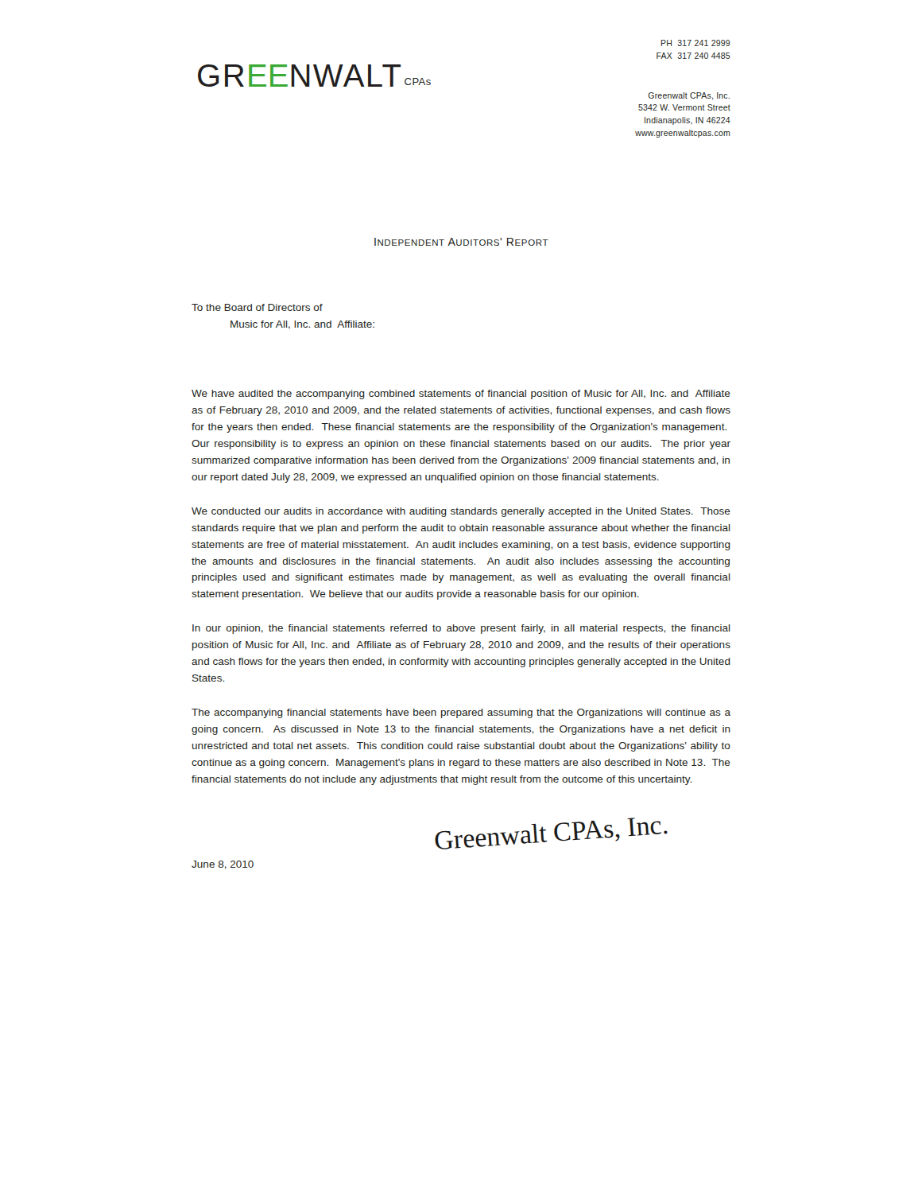GREENWALT CPAs
PH 317 241 2999
FAX 317 240 4485
Greenwalt CPAs, Inc.
5342 W. Vermont Street
Indianapolis, IN 46224
www.greenwaltcpas.com
INDEPENDENT AUDITORS' REPORT
To the Board of Directors of
Music for All, Inc. and Affiliate:
We have audited the accompanying combined statements of financial position of Music for All, Inc. and Affiliate as of February 28, 2010 and 2009, and the related statements of activities, functional expenses, and cash flows for the years then ended. These financial statements are the responsibility of the Organization's management. Our responsibility is to express an opinion on these financial statements based on our audits. The prior year summarized comparative information has been derived from the Organizations' 2009 financial statements and, in our report dated July 28, 2009, we expressed an unqualified opinion on those financial statements.
We conducted our audits in accordance with auditing standards generally accepted in the United States. Those standards require that we plan and perform the audit to obtain reasonable assurance about whether the financial statements are free of material misstatement. An audit includes examining, on a test basis, evidence supporting the amounts and disclosures in the financial statements. An audit also includes assessing the accounting principles used and significant estimates made by management, as well as evaluating the overall financial statement presentation. We believe that our audits provide a reasonable basis for our opinion.
In our opinion, the financial statements referred to above present fairly, in all material respects, the financial position of Music for All, Inc. and Affiliate as of February 28, 2010 and 2009, and the results of their operations and cash flows for the years then ended, in conformity with accounting principles generally accepted in the United States.
The accompanying financial statements have been prepared assuming that the Organizations will continue as a going concern. As discussed in Note 13 to the financial statements, the Organizations have a net deficit in unrestricted and total net assets. This condition could raise substantial doubt about the Organizations' ability to continue as a going concern. Management's plans in regard to these matters are also described in Note 13. The financial statements do not include any adjustments that might result from the outcome of this uncertainty.
Greenwalt CPAs, Inc.
June 8, 2010